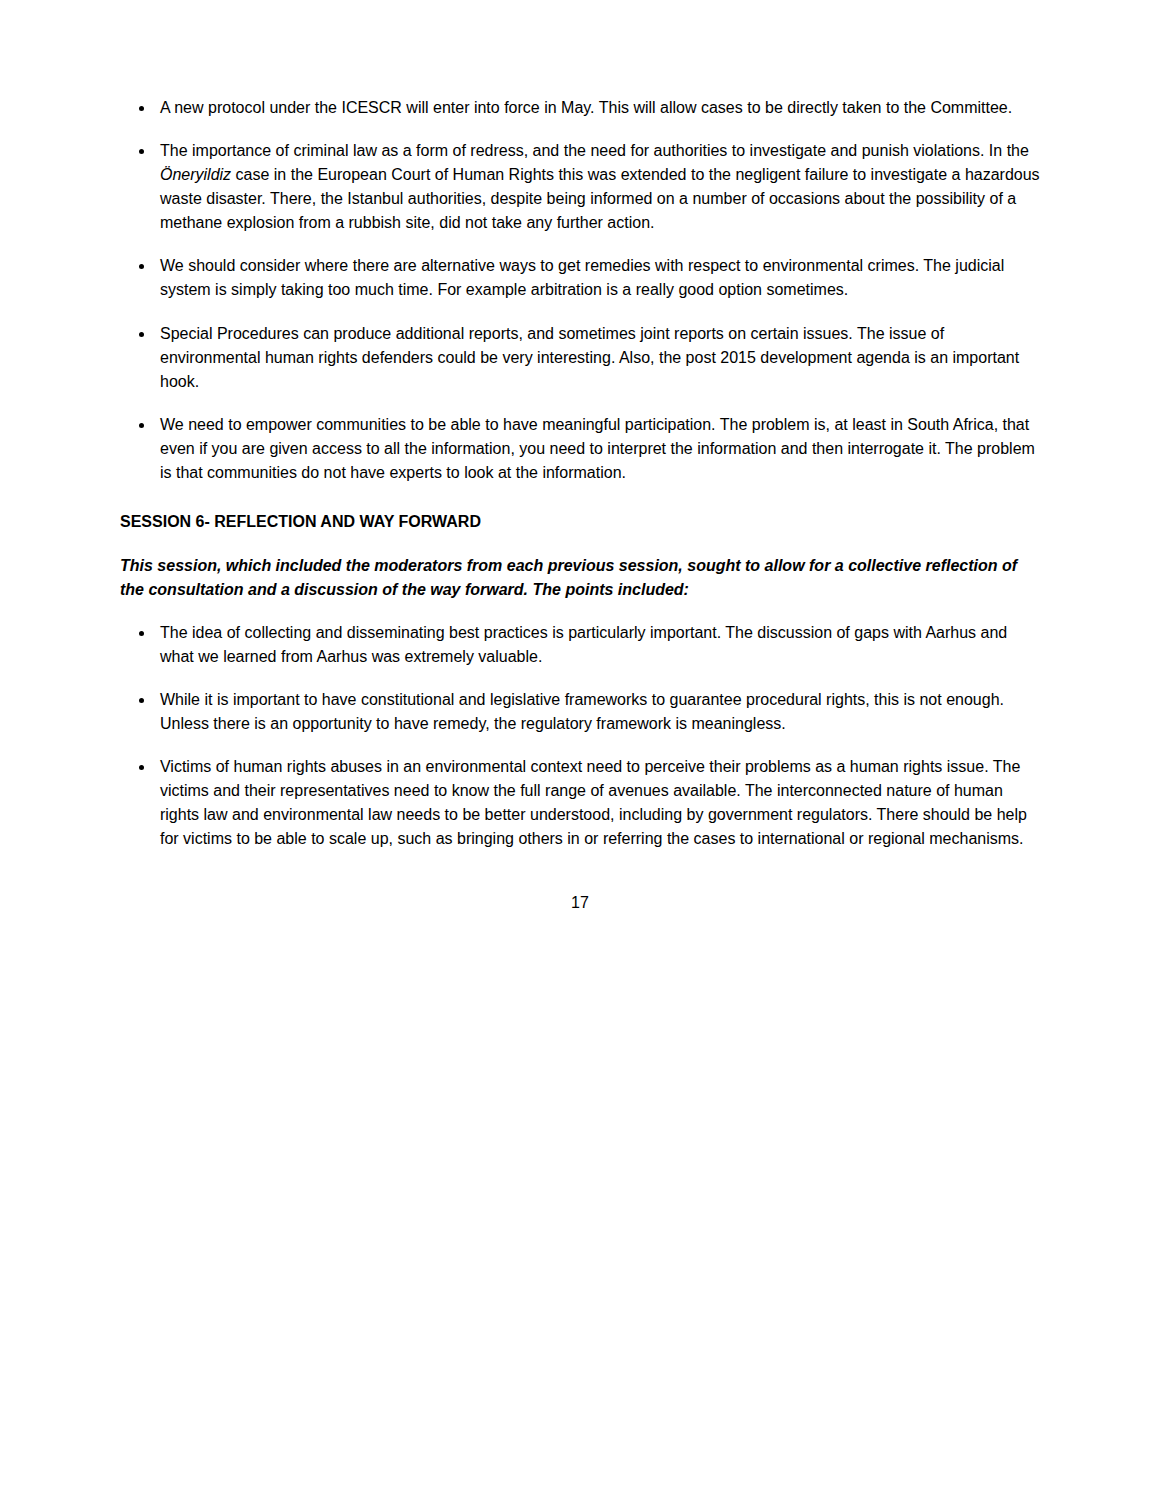A new protocol under the ICESCR will enter into force in May. This will allow cases to be directly taken to the Committee.
The importance of criminal law as a form of redress, and the need for authorities to investigate and punish violations. In the Öneryildiz case in the European Court of Human Rights this was extended to the negligent failure to investigate a hazardous waste disaster. There, the Istanbul authorities, despite being informed on a number of occasions about the possibility of a methane explosion from a rubbish site, did not take any further action.
We should consider where there are alternative ways to get remedies with respect to environmental crimes. The judicial system is simply taking too much time. For example arbitration is a really good option sometimes.
Special Procedures can produce additional reports, and sometimes joint reports on certain issues. The issue of environmental human rights defenders could be very interesting. Also, the post 2015 development agenda is an important hook.
We need to empower communities to be able to have meaningful participation. The problem is, at least in South Africa, that even if you are given access to all the information, you need to interpret the information and then interrogate it. The problem is that communities do not have experts to look at the information.
Session 6- Reflection and Way Forward
This session, which included the moderators from each previous session, sought to allow for a collective reflection of the consultation and a discussion of the way forward. The points included:
The idea of collecting and disseminating best practices is particularly important. The discussion of gaps with Aarhus and what we learned from Aarhus was extremely valuable.
While it is important to have constitutional and legislative frameworks to guarantee procedural rights, this is not enough. Unless there is an opportunity to have remedy, the regulatory framework is meaningless.
Victims of human rights abuses in an environmental context need to perceive their problems as a human rights issue. The victims and their representatives need to know the full range of avenues available. The interconnected nature of human rights law and environmental law needs to be better understood, including by government regulators. There should be help for victims to be able to scale up, such as bringing others in or referring the cases to international or regional mechanisms.
17